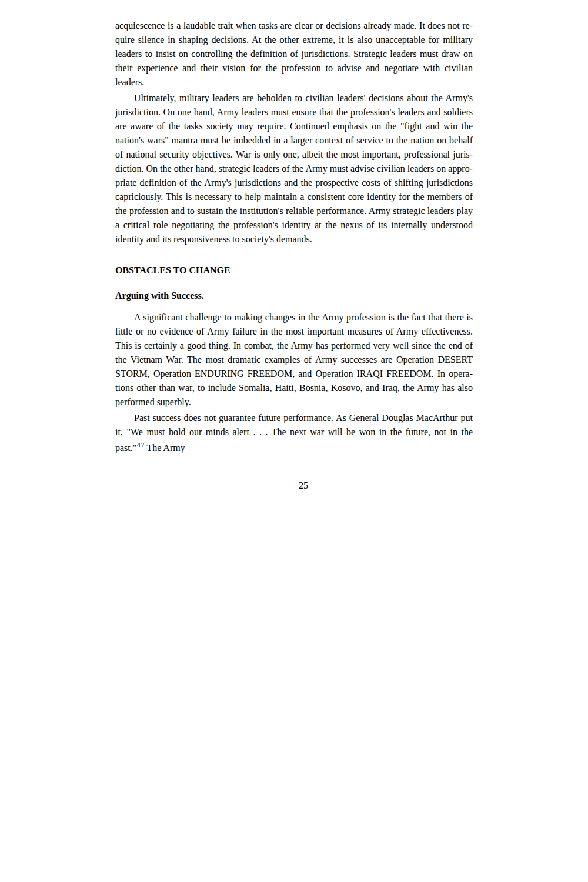acquiescence is a laudable trait when tasks are clear or decisions already made. It does not require silence in shaping decisions. At the other extreme, it is also unacceptable for military leaders to insist on controlling the definition of jurisdictions. Strategic leaders must draw on their experience and their vision for the profession to advise and negotiate with civilian leaders.
Ultimately, military leaders are beholden to civilian leaders' decisions about the Army's jurisdiction. On one hand, Army leaders must ensure that the profession's leaders and soldiers are aware of the tasks society may require. Continued emphasis on the "fight and win the nation's wars" mantra must be imbedded in a larger context of service to the nation on behalf of national security objectives. War is only one, albeit the most important, professional jurisdiction. On the other hand, strategic leaders of the Army must advise civilian leaders on appropriate definition of the Army's jurisdictions and the prospective costs of shifting jurisdictions capriciously. This is necessary to help maintain a consistent core identity for the members of the profession and to sustain the institution's reliable performance. Army strategic leaders play a critical role negotiating the profession's identity at the nexus of its internally understood identity and its responsiveness to society's demands.
Obstacles to Change
Arguing with Success.
A significant challenge to making changes in the Army profession is the fact that there is little or no evidence of Army failure in the most important measures of Army effectiveness. This is certainly a good thing. In combat, the Army has performed very well since the end of the Vietnam War. The most dramatic examples of Army successes are Operation DESERT STORM, Operation ENDURING FREEDOM, and Operation IRAQI FREEDOM. In operations other than war, to include Somalia, Haiti, Bosnia, Kosovo, and Iraq, the Army has also performed superbly.
Past success does not guarantee future performance. As General Douglas MacArthur put it, "We must hold our minds alert . . . The next war will be won in the future, not in the past."47 The Army
25